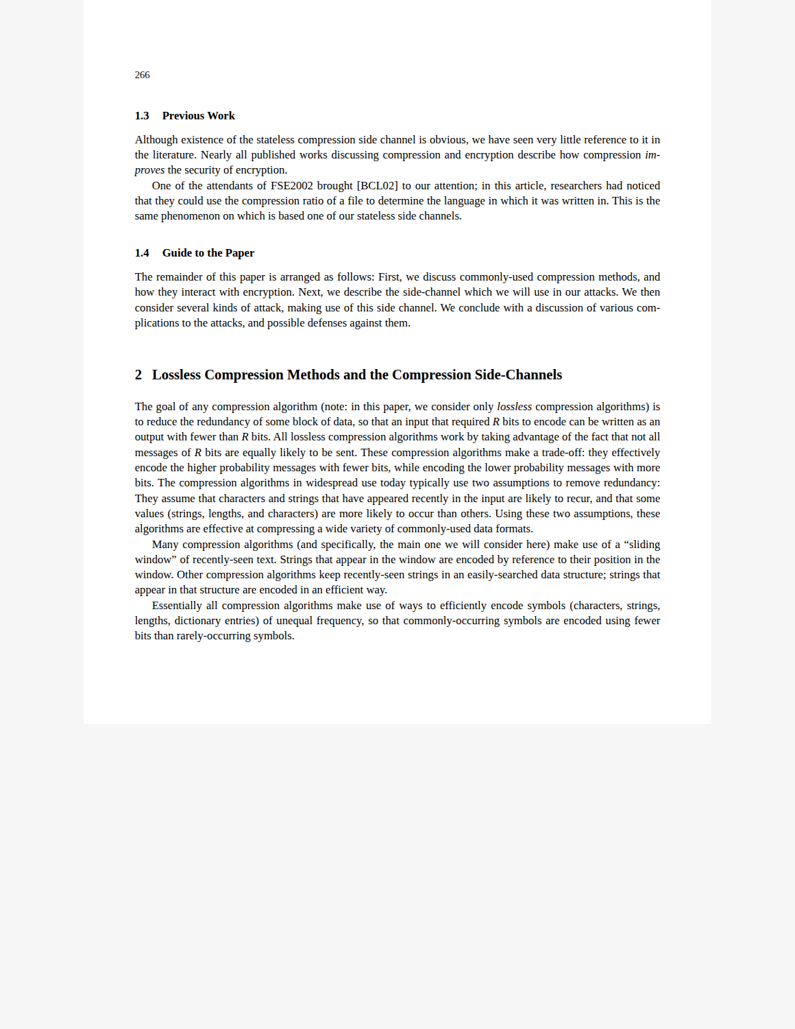266
1.3 Previous Work
Although existence of the stateless compression side channel is obvious, we have seen very little reference to it in the literature. Nearly all published works discussing compression and encryption describe how compression improves the security of encryption.
One of the attendants of FSE2002 brought [BCL02] to our attention; in this article, researchers had noticed that they could use the compression ratio of a file to determine the language in which it was written in. This is the same phenomenon on which is based one of our stateless side channels.
1.4 Guide to the Paper
The remainder of this paper is arranged as follows: First, we discuss commonly-used compression methods, and how they interact with encryption. Next, we describe the side-channel which we will use in our attacks. We then consider several kinds of attack, making use of this side channel. We conclude with a discussion of various complications to the attacks, and possible defenses against them.
2 Lossless Compression Methods and the Compression Side-Channels
The goal of any compression algorithm (note: in this paper, we consider only lossless compression algorithms) is to reduce the redundancy of some block of data, so that an input that required R bits to encode can be written as an output with fewer than R bits. All lossless compression algorithms work by taking advantage of the fact that not all messages of R bits are equally likely to be sent. These compression algorithms make a trade-off: they effectively encode the higher probability messages with fewer bits, while encoding the lower probability messages with more bits. The compression algorithms in widespread use today typically use two assumptions to remove redundancy: They assume that characters and strings that have appeared recently in the input are likely to recur, and that some values (strings, lengths, and characters) are more likely to occur than others. Using these two assumptions, these algorithms are effective at compressing a wide variety of commonly-used data formats.
Many compression algorithms (and specifically, the main one we will consider here) make use of a “sliding window” of recently-seen text. Strings that appear in the window are encoded by reference to their position in the window. Other compression algorithms keep recently-seen strings in an easily-searched data structure; strings that appear in that structure are encoded in an efficient way.
Essentially all compression algorithms make use of ways to efficiently encode symbols (characters, strings, lengths, dictionary entries) of unequal frequency, so that commonly-occurring symbols are encoded using fewer bits than rarely-occurring symbols.